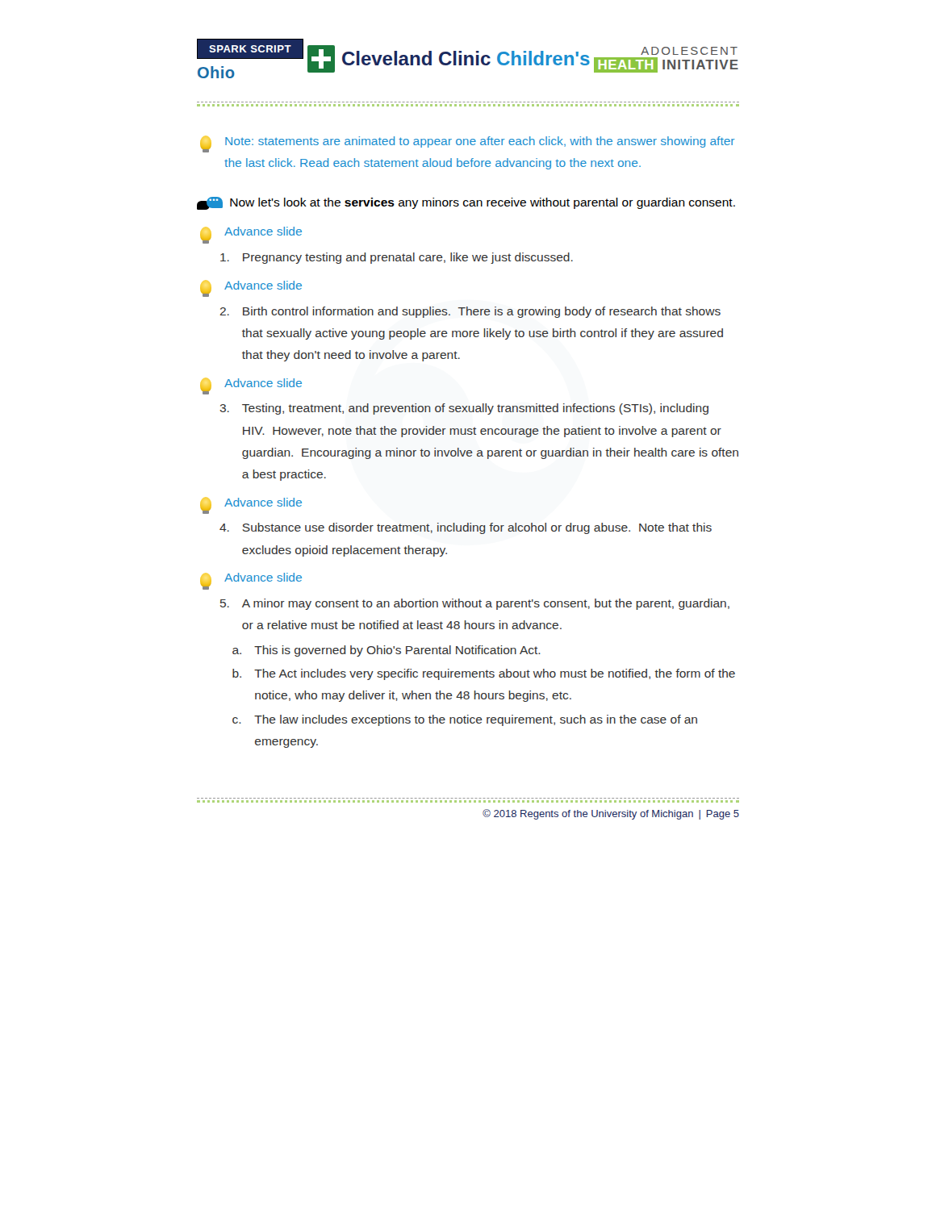☯
SPARK SCRIPT
Ohio
Cleveland Clinic Children's
ADOLESCENT
HEALTH INITIATIVE
Note: statements are animated to appear one after each click, with the answer showing after the last click. Read each statement aloud before advancing to the next one.
Now let's look at the services any minors can receive without parental or guardian consent.
Advance slide
Pregnancy testing and prenatal care, like we just discussed.
Advance slide
Birth control information and supplies. There is a growing body of research that shows that sexually active young people are more likely to use birth control if they are assured that they don't need to involve a parent.
Advance slide
Testing, treatment, and prevention of sexually transmitted infections (STIs), including HIV. However, note that the provider must encourage the patient to involve a parent or guardian. Encouraging a minor to involve a parent or guardian in their health care is often a best practice.
Advance slide
Substance use disorder treatment, including for alcohol or drug abuse. Note that this excludes opioid replacement therapy.
Advance slide
A minor may consent to an abortion without a parent's consent, but the parent, guardian, or a relative must be notified at least 48 hours in advance.
This is governed by Ohio's Parental Notification Act.
The Act includes very specific requirements about who must be notified, the form of the notice, who may deliver it, when the 48 hours begins, etc.
The law includes exceptions to the notice requirement, such as in the case of an emergency.
© 2018 Regents of the University of Michigan|Page 5